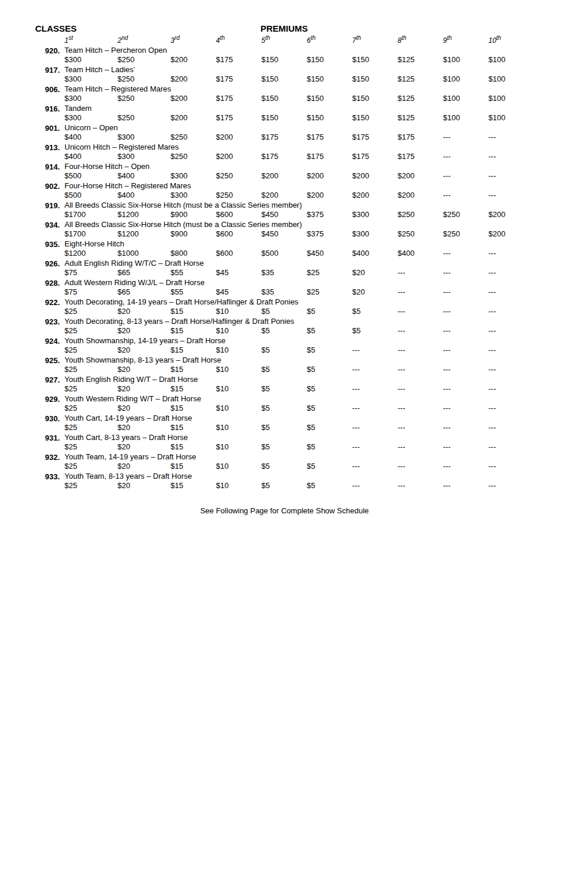| CLASSES | PREMIUMS | |
| | 1 st | 2 nd | 3 rd | 4 th | 5 th | 6 th | 7 th | 8 th | 9 th | 10 th |
| 920. | Team Hitch – Percheron Open |
| | $300 | $250 | $200 | $175 | $150 | $150 | $150 | $125 | $100 | $100 |
| 917. | Team Hitch – Ladies’ |
| | $300 | $250 | $200 | $175 | $150 | $150 | $150 | $125 | $100 | $100 |
| 906. | Team Hitch – Registered Mares |
| | $300 | $250 | $200 | $175 | $150 | $150 | $150 | $125 | $100 | $100 |
| 916. | Tandem |
| | $300 | $250 | $200 | $175 | $150 | $150 | $150 | $125 | $100 | $100 |
| 901. | Unicorn – Open |
| | $400 | $300 | $250 | $200 | $175 | $175 | $175 | $175 | --- | --- |
| 913. | Unicorn Hitch – Registered Mares |
| | $400 | $300 | $250 | $200 | $175 | $175 | $175 | $175 | --- | --- |
| 914. | Four-Horse Hitch – Open |
| | $500 | $400 | $300 | $250 | $200 | $200 | $200 | $200 | --- | --- |
| 902. | Four-Horse Hitch – Registered Mares |
| | $500 | $400 | $300 | $250 | $200 | $200 | $200 | $200 | --- | --- |
| 919. | All Breeds Classic Six-Horse Hitch (must be a Classic Series member) |
| | $1700 | $1200 | $900 | $600 | $450 | $375 | $300 | $250 | $250 | $200 |
| 934. | All Breeds Classic Six-Horse Hitch (must be a Classic Series member) |
| | $1700 | $1200 | $900 | $600 | $450 | $375 | $300 | $250 | $250 | $200 |
| 935. | Eight-Horse Hitch |
| | $1200 | $1000 | $800 | $600 | $500 | $450 | $400 | $400 | --- | --- |
| 926. | Adult English Riding W/T/C – Draft Horse |
| | $75 | $65 | $55 | $45 | $35 | $25 | $20 | --- | --- | --- |
| 928. | Adult Western Riding W/J/L – Draft Horse |
| | $75 | $65 | $55 | $45 | $35 | $25 | $20 | --- | --- | --- |
| 922. | Youth Decorating, 14-19 years – Draft Horse/Haflinger & Draft Ponies |
| | $25 | $20 | $15 | $10 | $5 | $5 | $5 | --- | --- | --- |
| 923. | Youth Decorating, 8-13 years – Draft Horse/Haflinger & Draft Ponies |
| | $25 | $20 | $15 | $10 | $5 | $5 | $5 | --- | --- | --- |
| 924. | Youth Showmanship, 14-19 years – Draft Horse |
| | $25 | $20 | $15 | $10 | $5 | $5 | --- | --- | --- | --- |
| 925. | Youth Showmanship, 8-13 years – Draft Horse |
| | $25 | $20 | $15 | $10 | $5 | $5 | --- | --- | --- | --- |
| 927. | Youth English Riding W/T – Draft Horse |
| | $25 | $20 | $15 | $10 | $5 | $5 | --- | --- | --- | --- |
| 929. | Youth Western Riding W/T – Draft Horse |
| | $25 | $20 | $15 | $10 | $5 | $5 | --- | --- | --- | --- |
| 930. | Youth Cart, 14-19 years – Draft Horse |
| | $25 | $20 | $15 | $10 | $5 | $5 | --- | --- | --- | --- |
| 931. | Youth Cart, 8-13 years – Draft Horse |
| | $25 | $20 | $15 | $10 | $5 | $5 | --- | --- | --- | --- |
| 932. | Youth Team, 14-19 years – Draft Horse |
| | $25 | $20 | $15 | $10 | $5 | $5 | --- | --- | --- | --- |
| 933. | Youth Team, 8-13 years – Draft Horse |
| | $25 | $20 | $15 | $10 | $5 | $5 | --- | --- | --- | --- |
See Following Page for Complete Show Schedule